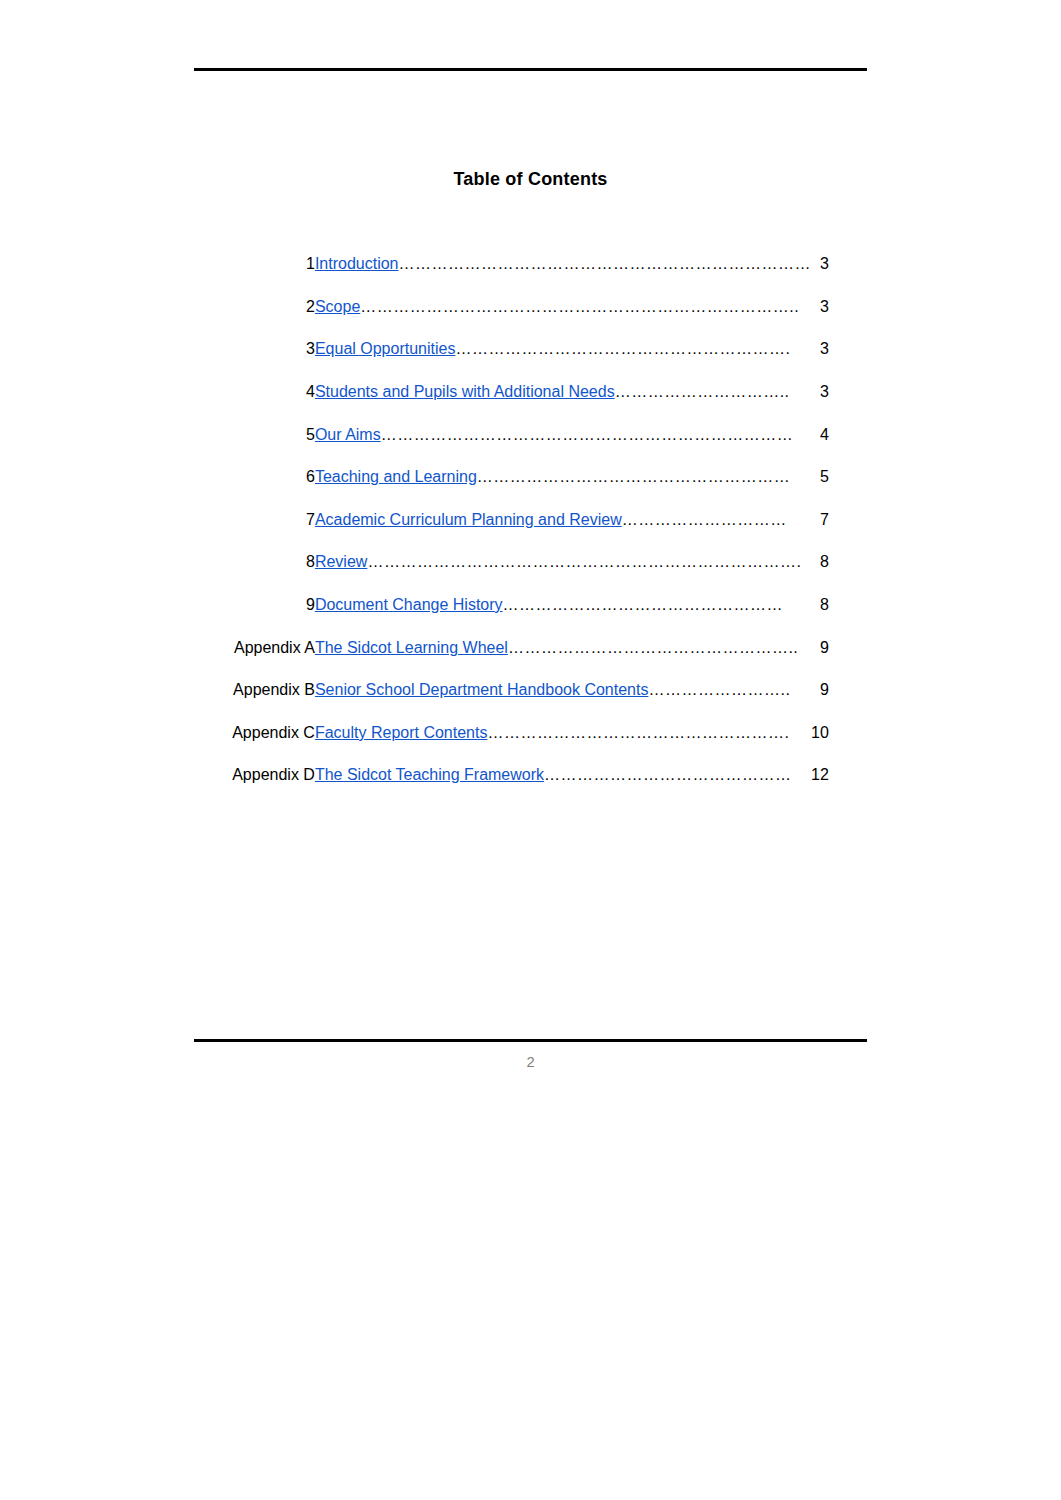Table of Contents
| 1 | Introduction ………………………………………………………………… | 3 |
| 2 | Scope …………………………………………………………………….. | 3 |
| 3 | Equal Opportunities ……………………………………………………. | 3 |
| 4 | Students and Pupils with Additional Needs ………………………….. | 3 |
| 5 | Our Aims ………………………………………………………………… | 4 |
| 6 | Teaching and Learning ………………………………………………… | 5 |
| 7 | Academic Curriculum Planning and Review ………………………… | 7 |
| 8 | Review ……………………………………………………………………. | 8 |
| 9 | Document Change History …………………………………………… | 8 |
| Appendix A | The Sidcot Learning Wheel …………………………………………….. | 9 |
| Appendix B | Senior School Department Handbook Contents …………………….. | 9 |
| Appendix C | Faculty Report Contents ………………………………………………. | 10 |
| Appendix D | The Sidcot Teaching Framework ……………………………………… | 12 |
2